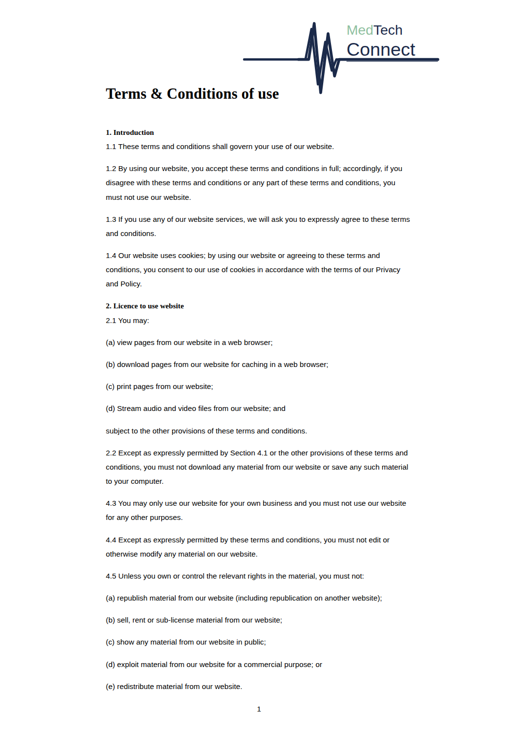MedTech Connect
Terms & Conditions of use
1. Introduction
1.1 These terms and conditions shall govern your use of our website.
1.2 By using our website, you accept these terms and conditions in full; accordingly, if you disagree with these terms and conditions or any part of these terms and conditions, you must not use our website.
1.3 If you use any of our website services, we will ask you to expressly agree to these terms and conditions.
1.4 Our website uses cookies; by using our website or agreeing to these terms and conditions, you consent to our use of cookies in accordance with the terms of our Privacy and Policy.
2. Licence to use website
2.1 You may:
(a) view pages from our website in a web browser;
(b) download pages from our website for caching in a web browser;
(c) print pages from our website;
(d) Stream audio and video files from our website; and
subject to the other provisions of these terms and conditions.
2.2 Except as expressly permitted by Section 4.1 or the other provisions of these terms and conditions, you must not download any material from our website or save any such material to your computer.
4.3 You may only use our website for your own business and you must not use our website for any other purposes.
4.4 Except as expressly permitted by these terms and conditions, you must not edit or otherwise modify any material on our website.
4.5 Unless you own or control the relevant rights in the material, you must not:
(a) republish material from our website (including republication on another website);
(b) sell, rent or sub-license material from our website;
(c) show any material from our website in public;
(d) exploit material from our website for a commercial purpose; or
(e) redistribute material from our website.
1